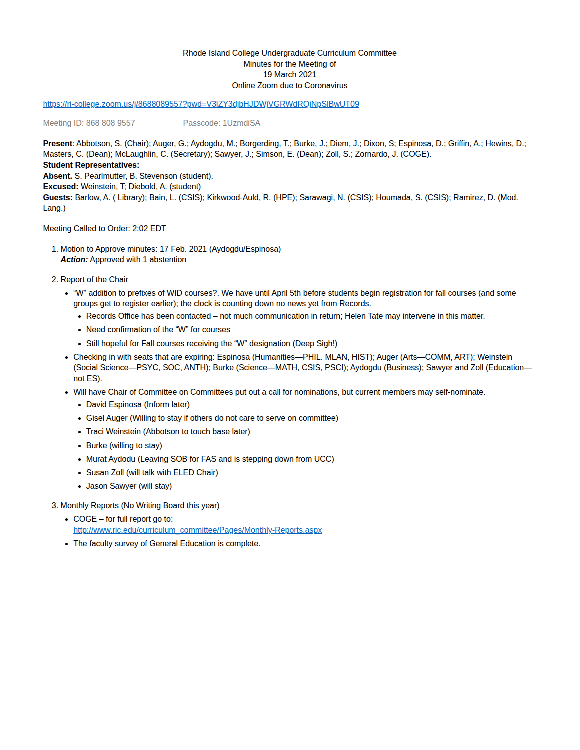Rhode Island College Undergraduate Curriculum Committee
Minutes for the Meeting of
19 March 2021
Online Zoom due to Coronavirus
https://ri-college.zoom.us/j/8688089557?pwd=V3lZY3djbHJDWjVGRWdRQjNpSlBwUT09
Meeting ID: 868 808 9557 Passcode: 1UzmdiSA
Present: Abbotson, S. (Chair); Auger, G.; Aydogdu, M.; Borgerding, T.; Burke, J.; Diem, J.; Dixon, S; Espinosa, D.; Griffin, A.; Hewins, D.; Masters, C. (Dean); McLaughlin, C. (Secretary); Sawyer, J.; Simson, E. (Dean); Zoll, S.; Zornardo, J. (COGE).
Student Representatives:
Absent. S. Pearlmutter, B. Stevenson (student).
Excused: Weinstein, T; Diebold, A. (student)
Guests: Barlow, A. ( Library); Bain, L. (CSIS); Kirkwood-Auld, R. (HPE); Sarawagi, N. (CSIS); Houmada, S. (CSIS); Ramirez, D. (Mod. Lang.)
Meeting Called to Order: 2:02 EDT
Motion to Approve minutes: 17 Feb. 2021 (Aydogdu/Espinosa)
Action: Approved with 1 abstention
Report of the Chair
“W” addition to prefixes of WID courses?. We have until April 5th before students begin registration for fall courses (and some groups get to register earlier); the clock is counting down no news yet from Records.
Records Office has been contacted – not much communication in return; Helen Tate may intervene in this matter.
Need confirmation of the “W” for courses
Still hopeful for Fall courses receiving the “W” designation (Deep Sigh!)
Checking in with seats that are expiring: Espinosa (Humanities—PHIL. MLAN, HIST); Auger (Arts—COMM, ART); Weinstein (Social Science—PSYC, SOC, ANTH); Burke (Science—MATH, CSIS, PSCI); Aydogdu (Business); Sawyer and Zoll (Education—not ES).
Will have Chair of Committee on Committees put out a call for nominations, but current members may self-nominate.
David Espinosa (Inform later)
Gisel Auger (Willing to stay if others do not care to serve on committee)
Traci Weinstein (Abbotson to touch base later)
Burke (willing to stay)
Murat Aydodu (Leaving SOB for FAS and is stepping down from UCC)
Susan Zoll (will talk with ELED Chair)
Jason Sawyer (will stay)
Monthly Reports (No Writing Board this year)
COGE – for full report go to:
http://www.ric.edu/curriculum_committee/Pages/Monthly-Reports.aspx
The faculty survey of General Education is complete.